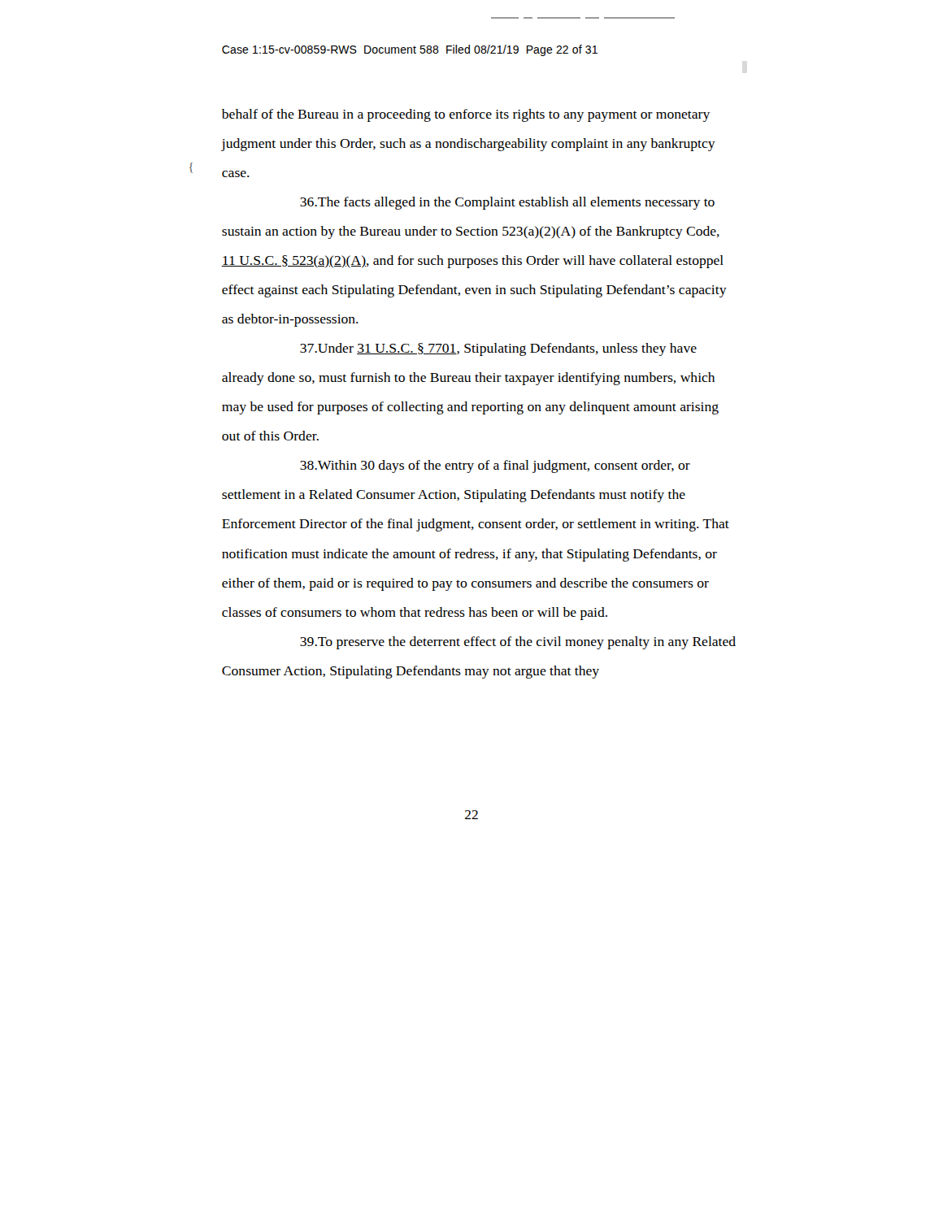{
Case 1:15-cv-00859-RWS Document 588 Filed 08/21/19 Page 22 of 31
behalf of the Bureau in a proceeding to enforce its rights to any payment or monetary judgment under this Order, such as a nondischargeability complaint in any bankruptcy case.
36. The facts alleged in the Complaint establish all elements necessary to sustain an action by the Bureau under to Section 523(a)(2)(A) of the Bankruptcy Code, 11 U.S.C. § 523(a)(2)(A), and for such purposes this Order will have collateral estoppel effect against each Stipulating Defendant, even in such Stipulating Defendant’s capacity as debtor-in-possession.
37. Under 31 U.S.C. § 7701, Stipulating Defendants, unless they have already done so, must furnish to the Bureau their taxpayer identifying numbers, which may be used for purposes of collecting and reporting on any delinquent amount arising out of this Order.
38. Within 30 days of the entry of a final judgment, consent order, or settlement in a Related Consumer Action, Stipulating Defendants must notify the Enforcement Director of the final judgment, consent order, or settlement in writing. That notification must indicate the amount of redress, if any, that Stipulating Defendants, or either of them, paid or is required to pay to consumers and describe the consumers or classes of consumers to whom that redress has been or will be paid.
39. To preserve the deterrent effect of the civil money penalty in any Related Consumer Action, Stipulating Defendants may not argue that they
22